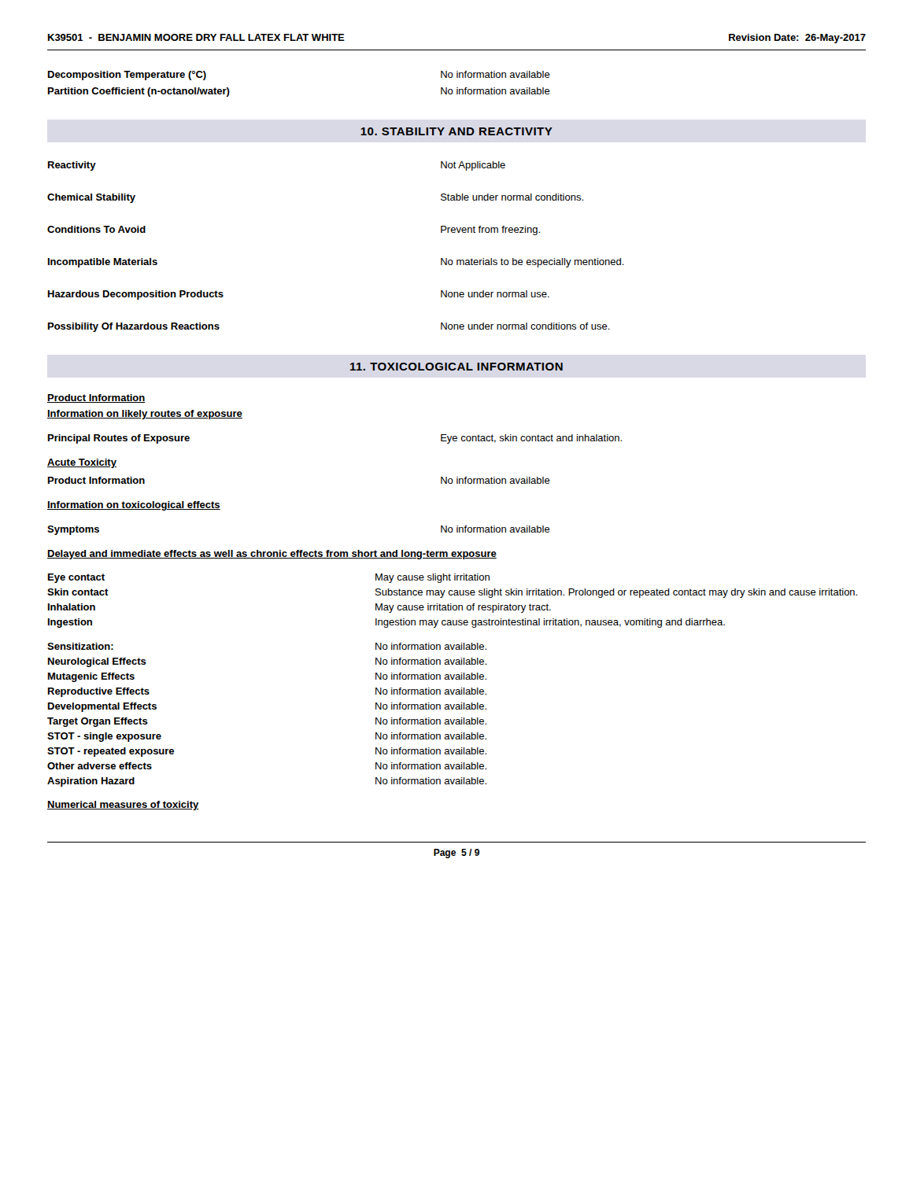K39501 - BENJAMIN MOORE DRY FALL LATEX FLAT WHITE
Revision Date: 26-May-2017
| Decomposition Temperature (°C) | No information available |
| Partition Coefficient (n-octanol/water) | No information available |
10. STABILITY AND REACTIVITY
| Reactivity | Not Applicable |
| Chemical Stability | Stable under normal conditions. |
| Conditions To Avoid | Prevent from freezing. |
| Incompatible Materials | No materials to be especially mentioned. |
| Hazardous Decomposition Products | None under normal use. |
| Possibility Of Hazardous Reactions | None under normal conditions of use. |
11. TOXICOLOGICAL INFORMATION
Product Information
Information on likely routes of exposure
| Principal Routes of Exposure | Eye contact, skin contact and inhalation. |
Acute Toxicity
| Product Information | No information available |
Information on toxicological effects
| Symptoms | No information available |
Delayed and immediate effects as well as chronic effects from short and long-term exposure
| Eye contact | May cause slight irritation |
| Skin contact | Substance may cause slight skin irritation. Prolonged or repeated contact may dry skin and cause irritation. |
| Inhalation | May cause irritation of respiratory tract. |
| Ingestion | Ingestion may cause gastrointestinal irritation, nausea, vomiting and diarrhea. |
| Sensitization: | No information available. |
| Neurological Effects | No information available. |
| Mutagenic Effects | No information available. |
| Reproductive Effects | No information available. |
| Developmental Effects | No information available. |
| Target Organ Effects | No information available. |
| STOT - single exposure | No information available. |
| STOT - repeated exposure | No information available. |
| Other adverse effects | No information available. |
| Aspiration Hazard | No information available. |
Numerical measures of toxicity
Page 5 / 9